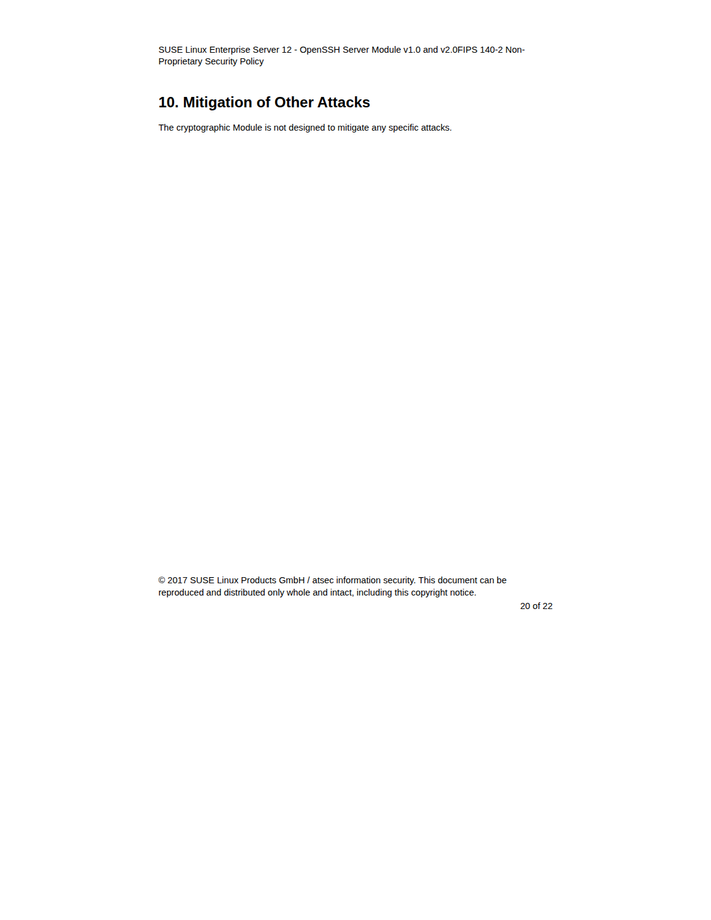SUSE Linux Enterprise Server 12 - OpenSSH Server Module v1.0 and v2.0FIPS 140-2 Non-Proprietary Security Policy
10. Mitigation of Other Attacks
The cryptographic Module is not designed to mitigate any specific attacks.
© 2017 SUSE Linux Products GmbH / atsec information security. This document can be reproduced and distributed only whole and intact, including this copyright notice.
20 of 22